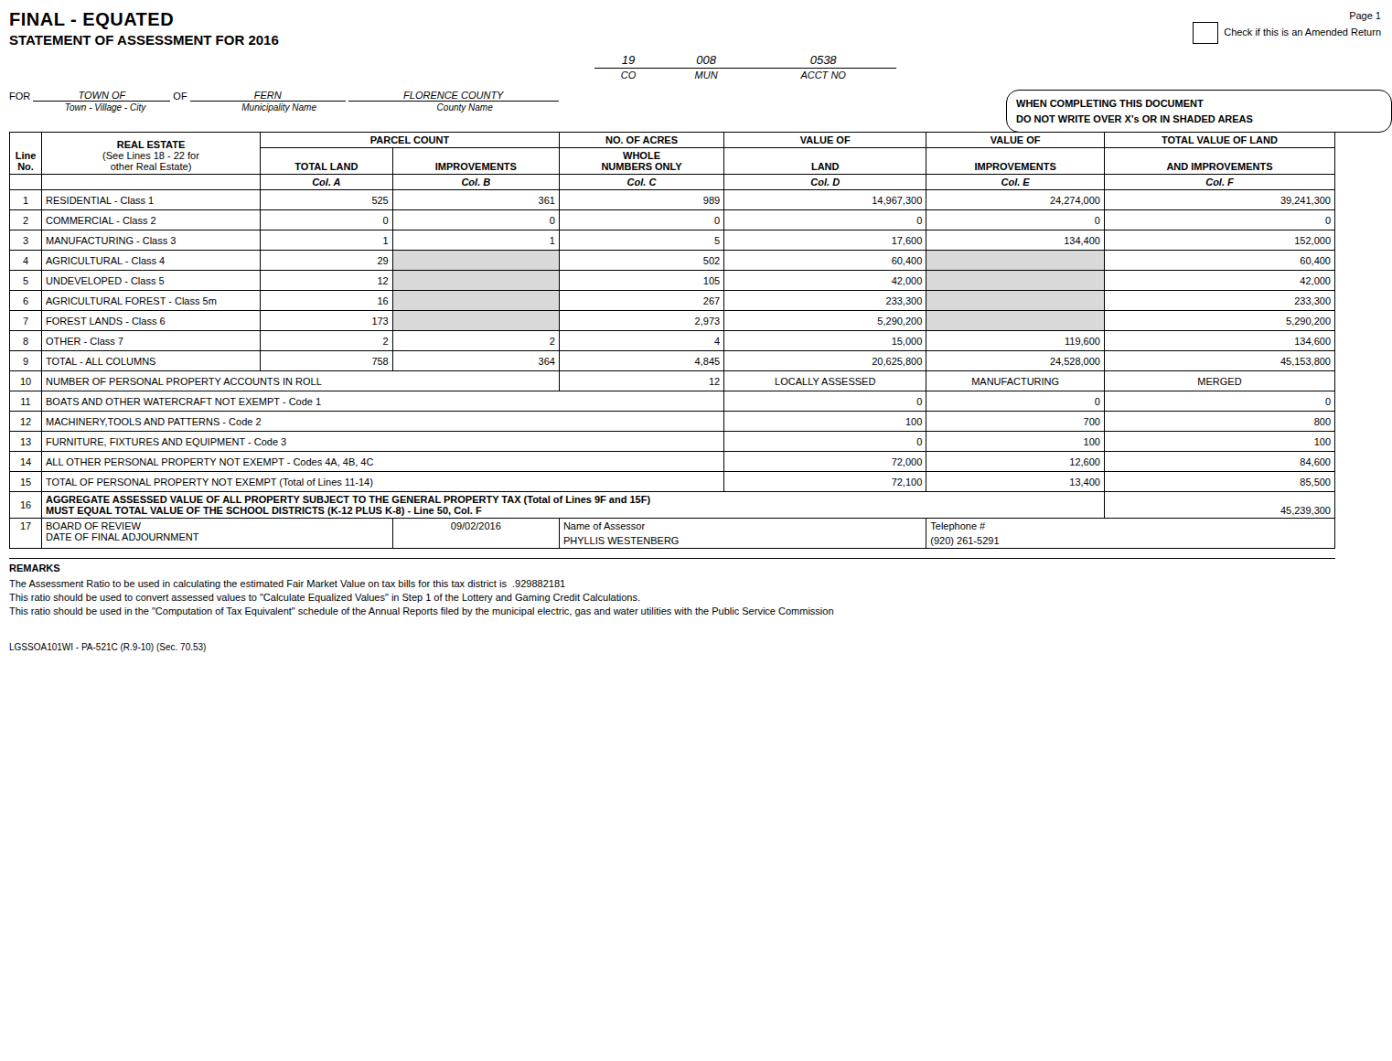Page 1
Check if this is an Amended Return
FINAL - EQUATED
STATEMENT OF ASSESSMENT FOR 2016
| 19 | 008 | 0538 |
| CO | MUN | ACCT NO |
FOR TOWN OF OF FERN FLORENCE COUNTY
Town - Village - City Municipality Name County Name
WHEN COMPLETING THIS DOCUMENT
DO NOT WRITE OVER X's OR IN SHADED AREAS
| Line No. | REAL ESTATE (See Lines 18 - 22 for other Real Estate) | PARCEL COUNT | NO. OF ACRES | VALUE OF | VALUE OF | TOTAL VALUE OF LAND |
| --- | --- | --- | --- | --- | --- | --- |
| TOTAL LAND | IMPROVEMENTS | WHOLE NUMBERS ONLY | LAND | IMPROVEMENTS | AND IMPROVEMENTS |
| | | Col. A | Col. B | Col. C | Col. D | Col. E | Col. F |
| 1 | RESIDENTIAL - Class 1 | 525 | 361 | 989 | 14,967,300 | 24,274,000 | 39,241,300 |
| 2 | COMMERCIAL - Class 2 | 0 | 0 | 0 | 0 | 0 | 0 |
| 3 | MANUFACTURING - Class 3 | 1 | 1 | 5 | 17,600 | 134,400 | 152,000 |
| 4 | AGRICULTURAL - Class 4 | 29 | | 502 | 60,400 | | 60,400 |
| 5 | UNDEVELOPED - Class 5 | 12 | | 105 | 42,000 | | 42,000 |
| 6 | AGRICULTURAL FOREST - Class 5m | 16 | | 267 | 233,300 | | 233,300 |
| 7 | FOREST LANDS - Class 6 | 173 | | 2,973 | 5,290,200 | | 5,290,200 |
| 8 | OTHER - Class 7 | 2 | 2 | 4 | 15,000 | 119,600 | 134,600 |
| 9 | TOTAL - ALL COLUMNS | 758 | 364 | 4,845 | 20,625,800 | 24,528,000 | 45,153,800 |
| 10 | NUMBER OF PERSONAL PROPERTY ACCOUNTS IN ROLL | 12 | LOCALLY ASSESSED | MANUFACTURING | MERGED |
| 11 | BOATS AND OTHER WATERCRAFT NOT EXEMPT - Code 1 | 0 | 0 | 0 |
| 12 | MACHINERY,TOOLS AND PATTERNS - Code 2 | 100 | 700 | 800 |
| 13 | FURNITURE, FIXTURES AND EQUIPMENT - Code 3 | 0 | 100 | 100 |
| 14 | ALL OTHER PERSONAL PROPERTY NOT EXEMPT - Codes 4A, 4B, 4C | 72,000 | 12,600 | 84,600 |
| 15 | TOTAL OF PERSONAL PROPERTY NOT EXEMPT (Total of Lines 11-14) | 72,100 | 13,400 | 85,500 |
| 16 | AGGREGATE ASSESSED VALUE OF ALL PROPERTY SUBJECT TO THE GENERAL PROPERTY TAX (Total of Lines 9F and 15F) MUST EQUAL TOTAL VALUE OF THE SCHOOL DISTRICTS (K-12 PLUS K-8) - Line 50, Col. F | 45,239,300 |
| 17 | BOARD OF REVIEW DATE OF FINAL ADJOURNMENT | 09/02/2016 | Name of Assessor PHYLLIS WESTENBERG | Telephone # (920) 261-5291 |
REMARKS
The Assessment Ratio to be used in calculating the estimated Fair Market Value on tax bills for this tax district is .929882181
This ratio should be used to convert assessed values to "Calculate Equalized Values" in Step 1 of the Lottery and Gaming Credit Calculations.
This ratio should be used in the "Computation of Tax Equivalent" schedule of the Annual Reports filed by the municipal electric, gas and water utilities with the Public Service Commission
LGSSOA101WI - PA-521C (R.9-10) (Sec. 70.53)